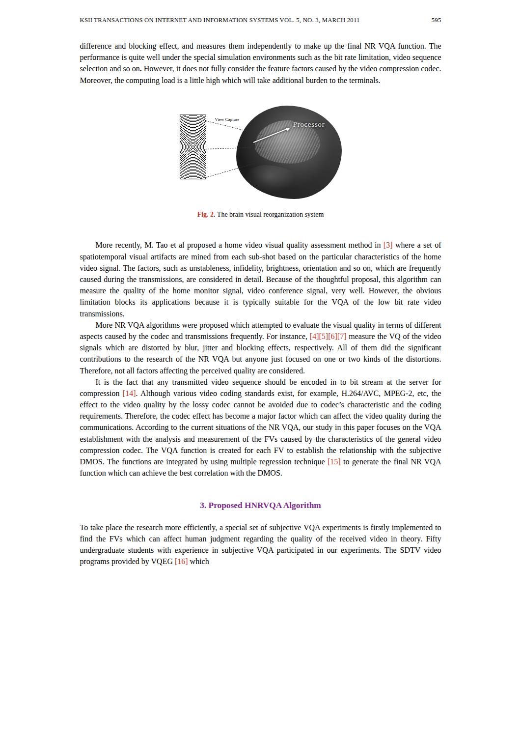KSII TRANSACTIONS ON INTERNET AND INFORMATION SYSTEMS VOL. 5, NO. 3, March 2011 595
difference and blocking effect, and measures them independently to make up the final NR VQA function. The performance is quite well under the special simulation environments such as the bit rate limitation, video sequence selection and so on. However, it does not fully consider the feature factors caused by the video compression codec. Moreover, the computing load is a little high which will take additional burden to the terminals.
View Capture
Processor
Fig. 2. The brain visual reorganization system
More recently, M. Tao et al proposed a home video visual quality assessment method in [3] where a set of spatiotemporal visual artifacts are mined from each sub-shot based on the particular characteristics of the home video signal. The factors, such as unstableness, infidelity, brightness, orientation and so on, which are frequently caused during the transmissions, are considered in detail. Because of the thoughtful proposal, this algorithm can measure the quality of the home monitor signal, video conference signal, very well. However, the obvious limitation blocks its applications because it is typically suitable for the VQA of the low bit rate video transmissions.
More NR VQA algorithms were proposed which attempted to evaluate the visual quality in terms of different aspects caused by the codec and transmissions frequently. For instance, [4][5][6][7] measure the VQ of the video signals which are distorted by blur, jitter and blocking effects, respectively. All of them did the significant contributions to the research of the NR VQA but anyone just focused on one or two kinds of the distortions. Therefore, not all factors affecting the perceived quality are considered.
It is the fact that any transmitted video sequence should be encoded in to bit stream at the server for compression [14]. Although various video coding standards exist, for example, H.264/AVC, MPEG-2, etc, the effect to the video quality by the lossy codec cannot be avoided due to codec’s characteristic and the coding requirements. Therefore, the codec effect has become a major factor which can affect the video quality during the communications. According to the current situations of the NR VQA, our study in this paper focuses on the VQA establishment with the analysis and measurement of the FVs caused by the characteristics of the general video compression codec. The VQA function is created for each FV to establish the relationship with the subjective DMOS. The functions are integrated by using multiple regression technique [15] to generate the final NR VQA function which can achieve the best correlation with the DMOS.
3. Proposed HNRVQA Algorithm
To take place the research more efficiently, a special set of subjective VQA experiments is firstly implemented to find the FVs which can affect human judgment regarding the quality of the received video in theory. Fifty undergraduate students with experience in subjective VQA participated in our experiments. The SDTV video programs provided by VQEG [16] which